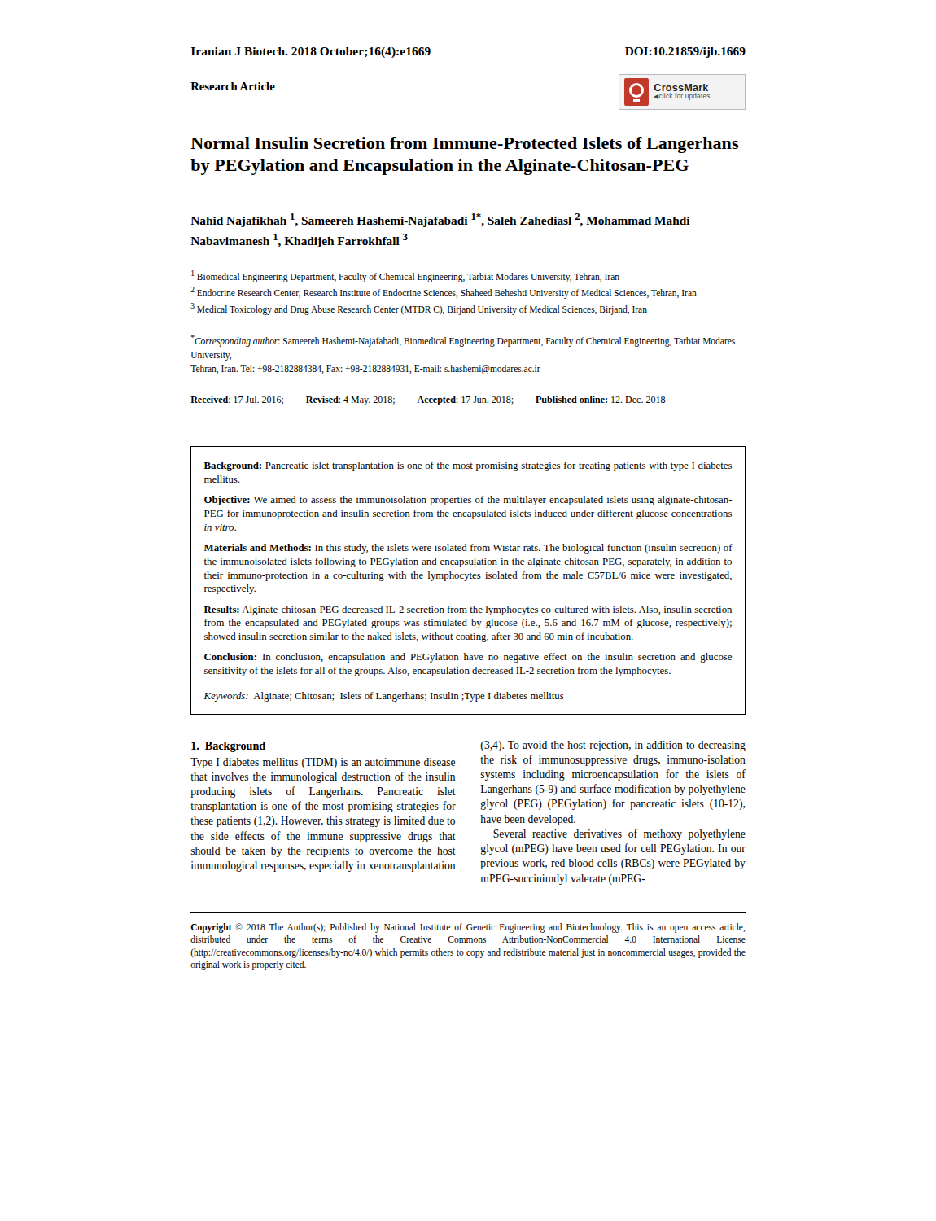Iranian J Biotech. 2018 October;16(4):e1669
DOI:10.21859/ijb.1669
Research Article
CrossMark
◀click for updates
Normal Insulin Secretion from Immune-Protected Islets of Langerhans by PEGylation and Encapsulation in the Alginate-Chitosan-PEG
Nahid Najafikhah 1, Sameereh Hashemi-Najafabadi 1*, Saleh Zahediasl 2, Mohammad Mahdi Nabavimanesh 1, Khadijeh Farrokhfall 3
1 Biomedical Engineering Department, Faculty of Chemical Engineering, Tarbiat Modares University, Tehran, Iran
2 Endocrine Research Center, Research Institute of Endocrine Sciences, Shaheed Beheshti University of Medical Sciences, Tehran, Iran
3 Medical Toxicology and Drug Abuse Research Center (MTDR C), Birjand University of Medical Sciences, Birjand, Iran
*Corresponding author: Sameereh Hashemi-Najafabadi, Biomedical Engineering Department, Faculty of Chemical Engineering, Tarbiat Modares University,
Tehran, Iran. Tel: +98-2182884384, Fax: +98-2182884931, E-mail: s.hashemi@modares.ac.ir
Received: 17 Jul. 2016; Revised: 4 May. 2018; Accepted: 17 Jun. 2018; Published online: 12. Dec. 2018
Background: Pancreatic islet transplantation is one of the most promising strategies for treating patients with type I diabetes mellitus.
Objective: We aimed to assess the immunoisolation properties of the multilayer encapsulated islets using alginate-chitosan-PEG for immunoprotection and insulin secretion from the encapsulated islets induced under different glucose concentrations in vitro.
Materials and Methods: In this study, the islets were isolated from Wistar rats. The biological function (insulin secretion) of the immunoisolated islets following to PEGylation and encapsulation in the alginate-chitosan-PEG, separately, in addition to their immuno-protection in a co-culturing with the lymphocytes isolated from the male C57BL/6 mice were investigated, respectively.
Results: Alginate-chitosan-PEG decreased IL-2 secretion from the lymphocytes co-cultured with islets. Also, insulin secretion from the encapsulated and PEGylated groups was stimulated by glucose (i.e., 5.6 and 16.7 mM of glucose, respectively); showed insulin secretion similar to the naked islets, without coating, after 30 and 60 min of incubation.
Conclusion: In conclusion, encapsulation and PEGylation have no negative effect on the insulin secretion and glucose sensitivity of the islets for all of the groups. Also, encapsulation decreased IL-2 secretion from the lymphocytes.
Keywords: Alginate; Chitosan; Islets of Langerhans; Insulin ;Type I diabetes mellitus
1. Background
Type I diabetes mellitus (TIDM) is an autoimmune disease that involves the immunological destruction of the insulin producing islets of Langerhans. Pancreatic islet transplantation is one of the most promising strategies for these patients (1,2). However, this strategy is limited due to the side effects of the immune suppressive drugs that should be taken by the recipients to overcome the host immunological responses, especially in xenotransplantation (3,4). To avoid the host-rejection, in addition to decreasing the risk of immunosuppressive drugs, immuno-isolation systems including microencapsulation for the islets of Langerhans (5-9) and surface modification by polyethylene glycol (PEG) (PEGylation) for pancreatic islets (10-12), have been developed.
Several reactive derivatives of methoxy polyethylene glycol (mPEG) have been used for cell PEGylation. In our previous work, red blood cells (RBCs) were PEGylated by mPEG-succinimdyl valerate (mPEG-
Copyright © 2018 The Author(s); Published by National Institute of Genetic Engineering and Biotechnology. This is an open access article, distributed under the terms of the Creative Commons Attribution-NonCommercial 4.0 International License (http://creativecommons.org/licenses/by-nc/4.0/) which permits others to copy and redistribute material just in noncommercial usages, provided the original work is properly cited.